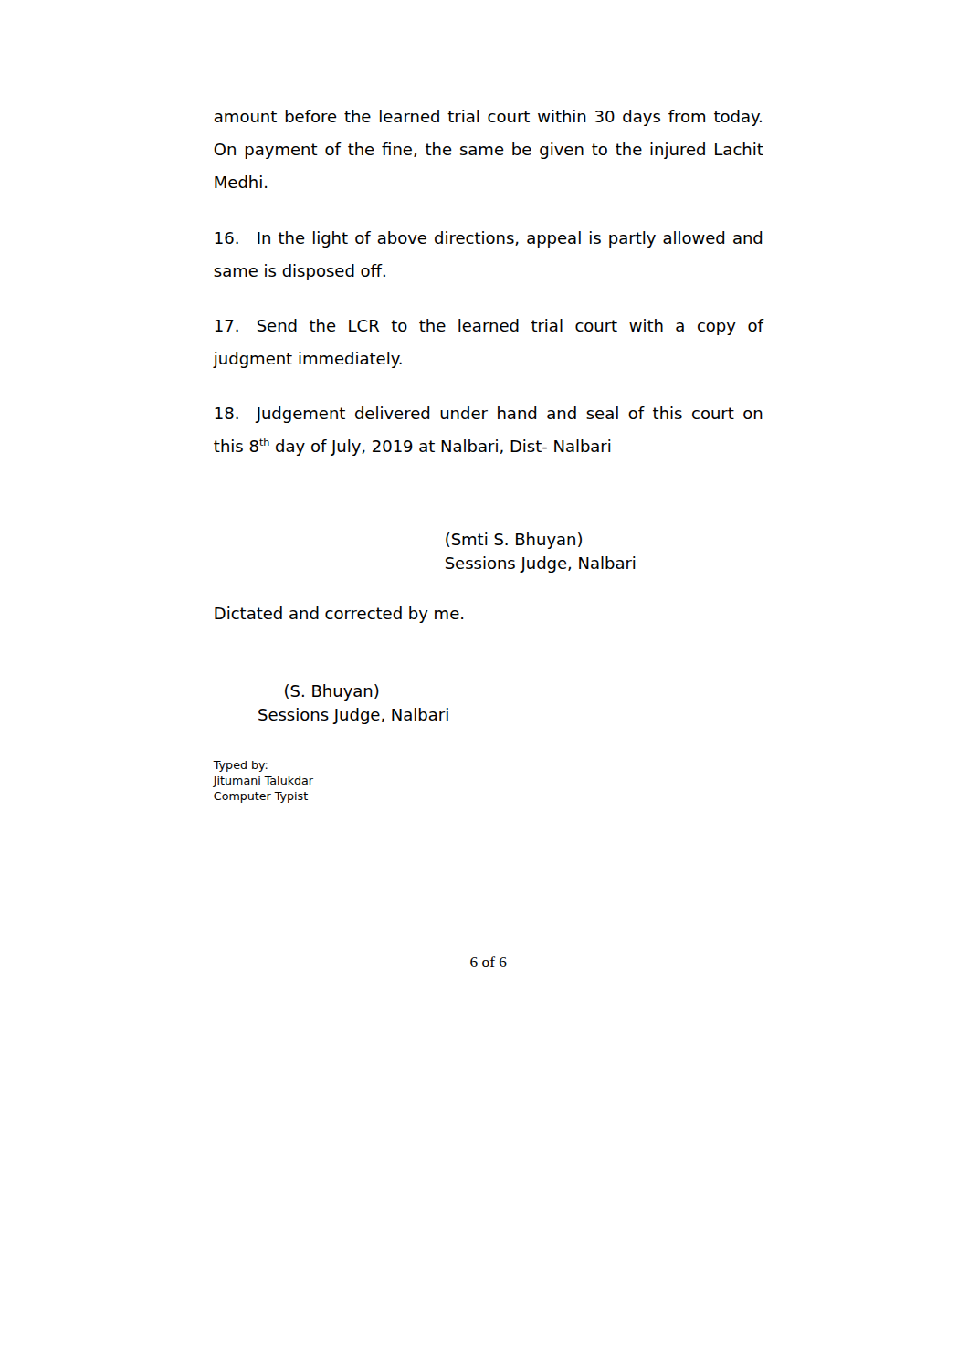amount before the learned trial court within 30 days from today. On payment of the fine, the same be given to the injured Lachit Medhi.
16. In the light of above directions, appeal is partly allowed and same is disposed off.
17. Send the LCR to the learned trial court with a copy of judgment immediately.
18. Judgement delivered under hand and seal of this court on this 8th day of July, 2019 at Nalbari, Dist- Nalbari
(Smti S. Bhuyan)
Sessions Judge, Nalbari
Dictated and corrected by me.
(S. Bhuyan)
Sessions Judge, Nalbari
Typed by:
Jitumani Talukdar
Computer Typist
6 of 6